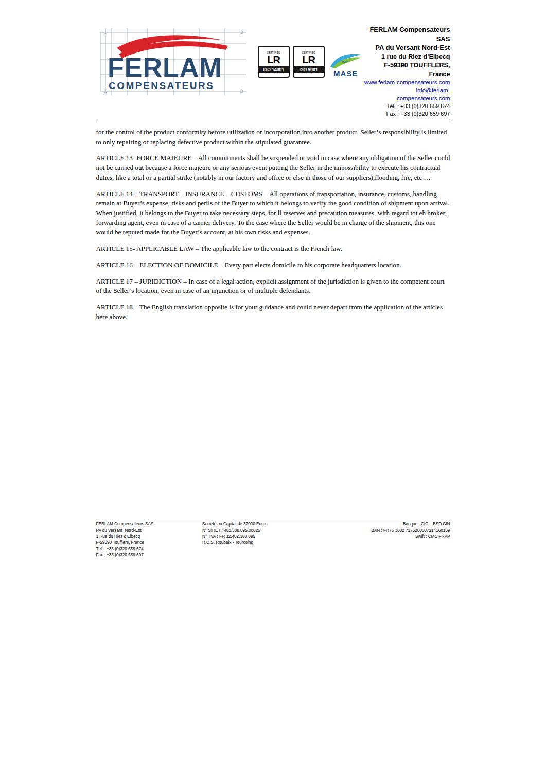FERLAM COMPENSATEURS
Certified LR ISO 14001
Certified LR ISO 9001
M2P MASE
FERLAM Compensateurs SAS
PA du Versant Nord-Est
1 rue du Riez d’Elbecq
F-59390 TOUFFLERS, France
www.ferlam-compensateurs.com
info@ferlam-compensateurs.com
Tél. : +33 (0)320 659 674
Fax : +33 (0)320 659 697
for the control of the product conformity before utilization or incorporation into another product. Seller’s responsibility is limited to only repairing or replacing defective product within the stipulated guarantee.
ARTICLE 13- FORCE MAJEURE – All commitments shall be suspended or void in case where any obligation of the Seller could not be carried out because a force majeure or any serious event putting the Seller in the impossibility to execute his contractual duties, like a total or a partial strike (notably in our factory and office or else in those of our suppliers),flooding, fire, etc …
ARTICLE 14 – TRANSPORT – INSURANCE – CUSTOMS – All operations of transportation, insurance, customs, handling remain at Buyer’s expense, risks and perils of the Buyer to which it belongs to verify the good condition of shipment upon arrival. When justified, it belongs to the Buyer to take necessary steps, for ll reserves and precaution measures, with regard tot eh broker, forwarding agent, even in case of a carrier delivery. To the case where the Seller would be in charge of the shipment, this one would be reputed made for the Buyer’s account, at his own risks and expenses.
ARTICLE 15- APPLICABLE LAW – The applicable law to the contract is the French law.
ARTICLE 16 – ELECTION OF DOMICILE – Every part elects domicile to his corporate headquarters location.
ARTICLE 17 – JURIDICTION – In case of a legal action, explicit assignment of the jurisdiction is given to the competent court of the Seller’s location, even in case of an injunction or of multiple defendants.
ARTICLE 18 – The English translation opposite is for your guidance and could never depart from the application of the articles here above.
FERLAM Compensateurs SAS
PA du Versant Nord-Est
1 Rue du Riez d’Elbecq
F-59390 Toufflers, France
Tél. : +33 (0)320 659 674
Fax : +33 (0)320 659 697
Société au Capital de 37000 Euros
N° SIRET : 482.308.095.00025
N° TVA : FR 32.482.308.095
R.C.S. Roubaix - Tourcoing
Banque : CIC – BSD CIN
IBAN : FR76 3002 7175280007214160139
Swift : CMCIFRPP